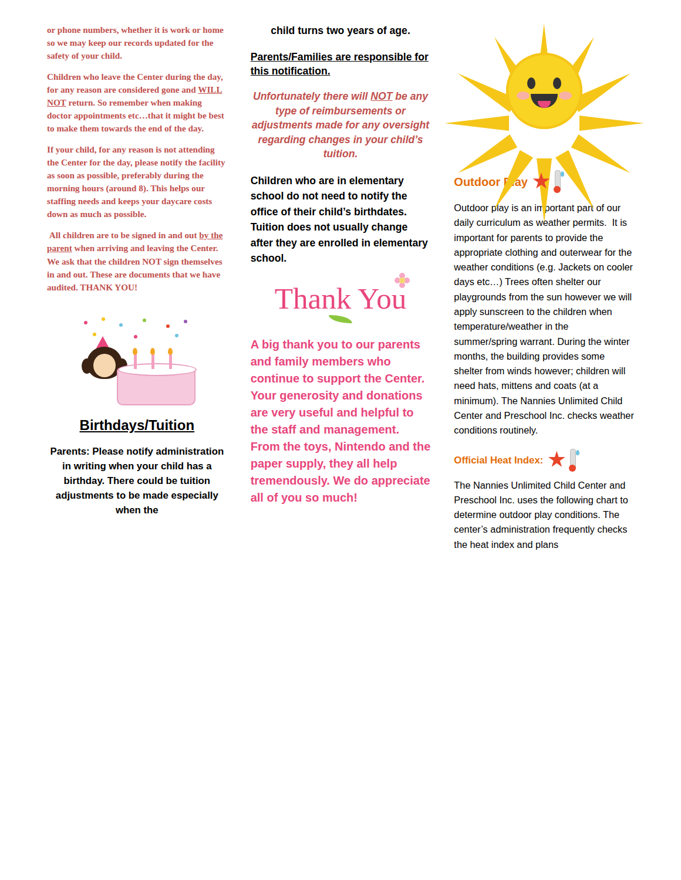or phone numbers, whether it is work or home so we may keep our records updated for the safety of your child.
Children who leave the Center during the day, for any reason are considered gone and WILL NOT return. So remember when making doctor appointments etc…that it might be best to make them towards the end of the day.
If your child, for any reason is not attending the Center for the day, please notify the facility as soon as possible, preferably during the morning hours (around 8). This helps our staffing needs and keeps your daycare costs down as much as possible.
All children are to be signed in and out by the parent when arriving and leaving the Center. We ask that the children NOT sign themselves in and out. These are documents that we have audited. THANK YOU!
Birthdays/Tuition
Parents: Please notify administration in writing when your child has a birthday. There could be tuition adjustments to be made especially when the
child turns two years of age.
Parents/Families are responsible for this notification.
Unfortunately there will NOT be any type of reimbursements or adjustments made for any oversight regarding changes in your child’s tuition.
Children who are in elementary school do not need to notify the office of their child’s birthdates. Tuition does not usually change after they are enrolled in elementary school.
Thank You
A big thank you to our parents and family members who continue to support the Center. Your generosity and donations are very useful and helpful to the staff and management. From the toys, Nintendo and the paper supply, they all help tremendously. We do appreciate all of you so much!
Outdoor Play
Outdoor play is an important part of our daily curriculum as weather permits. It is important for parents to provide the appropriate clothing and outerwear for the weather conditions (e.g. Jackets on cooler days etc…) Trees often shelter our playgrounds from the sun however we will apply sunscreen to the children when temperature/weather in the summer/spring warrant. During the winter months, the building provides some shelter from winds however; children will need hats, mittens and coats (at a minimum). The Nannies Unlimited Child Center and Preschool Inc. checks weather conditions routinely.
Official Heat Index:
The Nannies Unlimited Child Center and Preschool Inc. uses the following chart to determine outdoor play conditions. The center’s administration frequently checks the heat index and plans